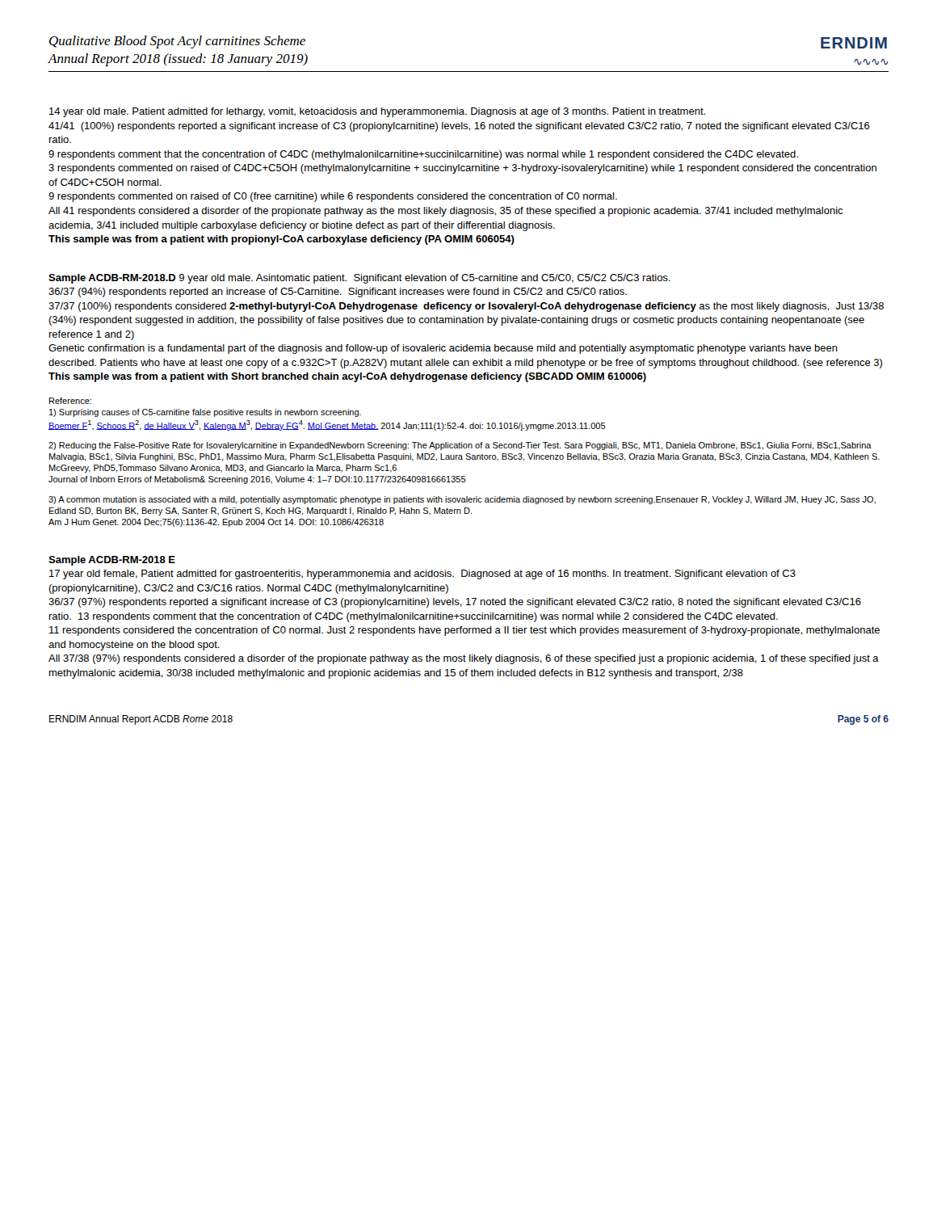Qualitative Blood Spot Acyl carnitines Scheme
Annual Report 2018 (issued: 18 January 2019)
ERNDIM
∿∿∿∿
14 year old male. Patient admitted for lethargy, vomit, ketoacidosis and hyperammonemia. Diagnosis at age of 3 months. Patient in treatment.
41/41 (100%) respondents reported a significant increase of C3 (propionylcarnitine) levels, 16 noted the significant elevated C3/C2 ratio, 7 noted the significant elevated C3/C16 ratio.
9 respondents comment that the concentration of C4DC (methylmalonilcarnitine+succinilcarnitine) was normal while 1 respondent considered the C4DC elevated.
3 respondents commented on raised of C4DC+C5OH (methylmalonylcarnitine + succinylcarnitine + 3-hydroxy-isovalerylcarnitine) while 1 respondent considered the concentration of C4DC+C5OH normal.
9 respondents commented on raised of C0 (free carnitine) while 6 respondents considered the concentration of C0 normal.
All 41 respondents considered a disorder of the propionate pathway as the most likely diagnosis, 35 of these specified a propionic academia. 37/41 included methylmalonic acidemia, 3/41 included multiple carboxylase deficiency or biotine defect as part of their differential diagnosis.
This sample was from a patient with propionyl-CoA carboxylase deficiency (PA OMIM 606054)
Sample ACDB-RM-2018.D 9 year old male. Asintomatic patient. Significant elevation of C5-carnitine and C5/C0, C5/C2 C5/C3 ratios.
36/37 (94%) respondents reported an increase of C5-Carnitine. Significant increases were found in C5/C2 and C5/C0 ratios.
37/37 (100%) respondents considered 2-methyl-butyryl-CoA Dehydrogenase deficency or Isovaleryl-CoA dehydrogenase deficiency as the most likely diagnosis, Just 13/38 (34%) respondent suggested in addition, the possibility of false positives due to contamination by pivalate-containing drugs or cosmetic products containing neopentanoate (see reference 1 and 2)
Genetic confirmation is a fundamental part of the diagnosis and follow-up of isovaleric acidemia because mild and potentially asymptomatic phenotype variants have been described. Patients who have at least one copy of a c.932C>T (p.A282V) mutant allele can exhibit a mild phenotype or be free of symptoms throughout childhood. (see reference 3)
This sample was from a patient with Short branched chain acyl-CoA dehydrogenase deficiency (SBCADD OMIM 610006)
Reference:
1) Surprising causes of C5-carnitine false positive results in newborn screening.
Boemer F1, Schoos R2, de Halleux V3, Kalenga M3, Debray FG4. Mol Genet Metab. 2014 Jan;111(1):52-4. doi: 10.1016/j.ymgme.2013.11.005
2) Reducing the False-Positive Rate for Isovalerylcarnitine in ExpandedNewborn Screening: The Application of a Second-Tier Test. Sara Poggiali, BSc, MT1, Daniela Ombrone, BSc1, Giulia Forni, BSc1,Sabrina Malvagia, BSc1, Silvia Funghini, BSc, PhD1, Massimo Mura, Pharm Sc1,Elisabetta Pasquini, MD2, Laura Santoro, BSc3, Vincenzo Bellavia, BSc3, Orazia Maria Granata, BSc3, Cinzia Castana, MD4, Kathleen S. McGreevy, PhD5,Tommaso Silvano Aronica, MD3, and Giancarlo la Marca, Pharm Sc1,6
Journal of Inborn Errors of Metabolism& Screening 2016, Volume 4: 1–7 DOI:10.1177/2326409816661355
3) A common mutation is associated with a mild, potentially asymptomatic phenotype in patients with isovaleric acidemia diagnosed by newborn screening.Ensenauer R, Vockley J, Willard JM, Huey JC, Sass JO, Edland SD, Burton BK, Berry SA, Santer R, Grünert S, Koch HG, Marquardt I, Rinaldo P, Hahn S, Matern D.
Am J Hum Genet. 2004 Dec;75(6):1136-42. Epub 2004 Oct 14. DOI: 10.1086/426318
Sample ACDB-RM-2018 E
17 year old female, Patient admitted for gastroenteritis, hyperammonemia and acidosis. Diagnosed at age of 16 months. In treatment. Significant elevation of C3 (propionylcarnitine), C3/C2 and C3/C16 ratios. Normal C4DC (methylmalonylcarnitine)
36/37 (97%) respondents reported a significant increase of C3 (propionylcarnitine) levels, 17 noted the significant elevated C3/C2 ratio, 8 noted the significant elevated C3/C16 ratio. 13 respondents comment that the concentration of C4DC (methylmalonilcarnitine+succinilcarnitine) was normal while 2 considered the C4DC elevated.
11 respondents considered the concentration of C0 normal. Just 2 respondents have performed a II tier test which provides measurement of 3-hydroxy-propionate, methylmalonate and homocysteine on the blood spot.
All 37/38 (97%) respondents considered a disorder of the propionate pathway as the most likely diagnosis, 6 of these specified just a propionic acidemia, 1 of these specified just a methylmalonic acidemia, 30/38 included methylmalonic and propionic acidemias and 15 of them included defects in B12 synthesis and transport, 2/38
ERNDIM Annual Report ACDB Rome 2018
Page 5 of 6